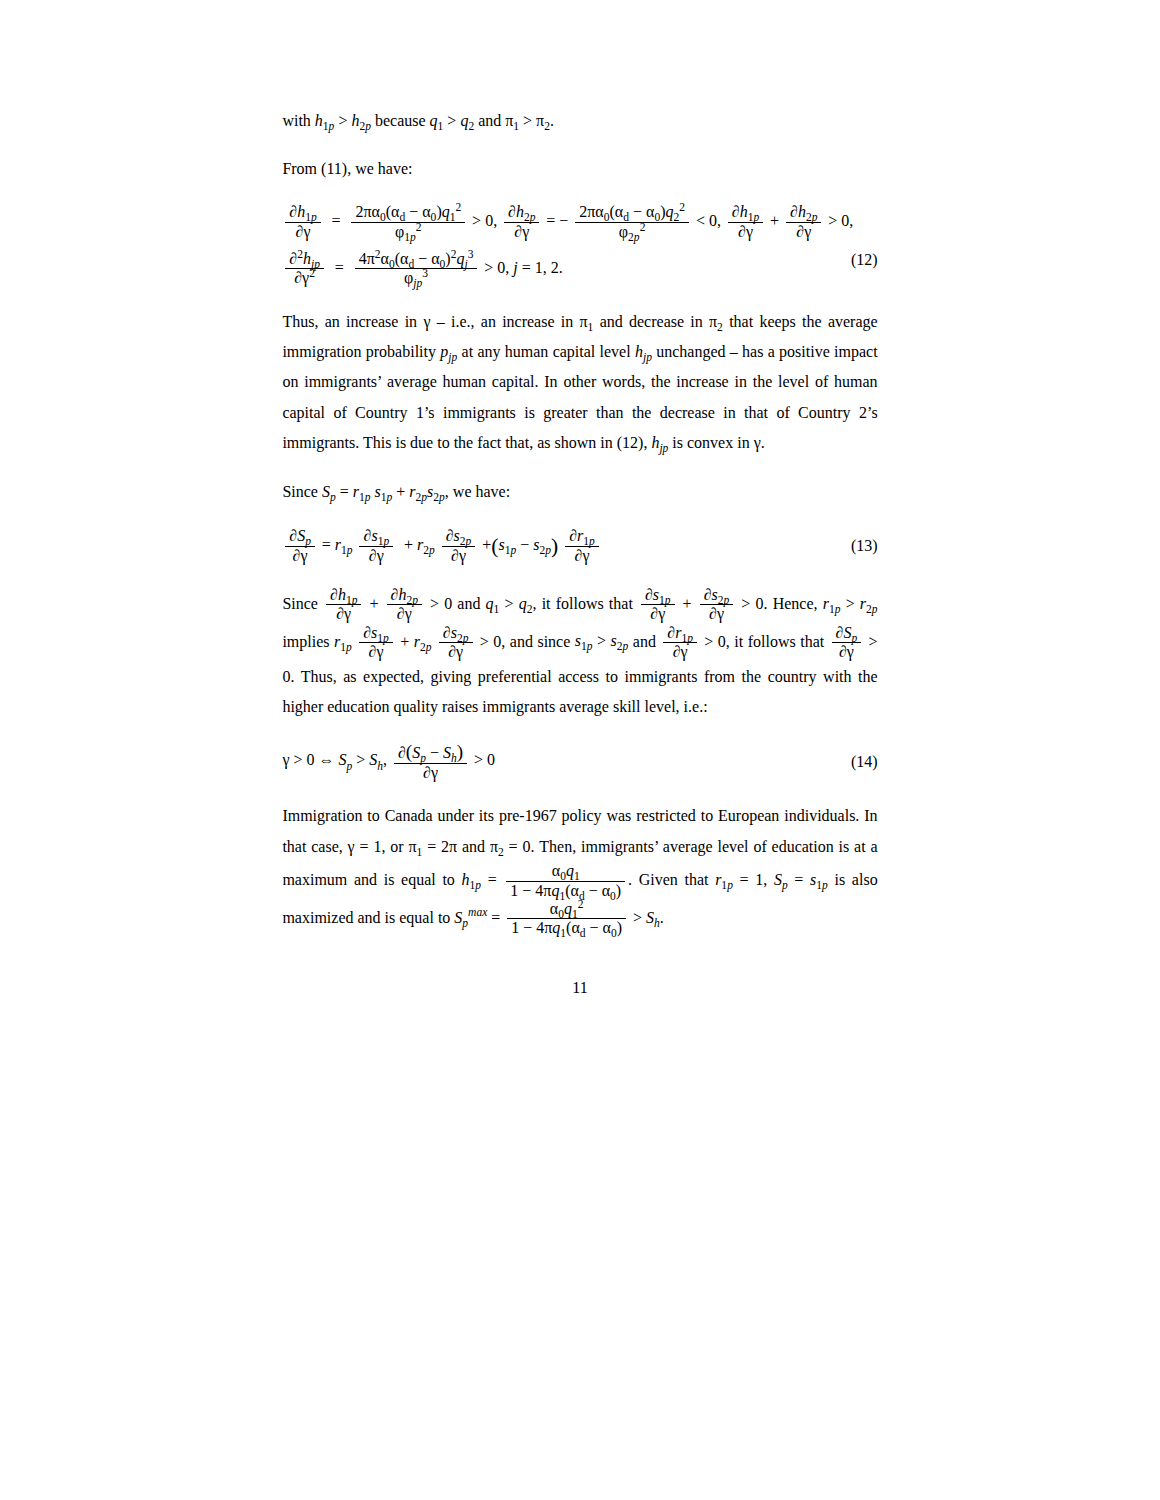with h1p > h2p because q1 > q2 and π1 > π2.
From (11), we have:
∂h1p∂γ = 2πα0(αd − α0)q12 φ1p2 > 0, ∂h2p∂γ = − 2πα0(αd − α0)q22 φ2p2 < 0, ∂h1p∂γ + ∂h2p∂γ > 0, ∂2hjp∂γ2 = 4π2α0(αd − α0)2qj3 φjp3 > 0, j = 1, 2. (12)
Thus, an increase in γ – i.e., an increase in π1 and decrease in π2 that keeps the average immigration probability pjp at any human capital level hjp unchanged – has a positive impact on immigrants’ average human capital. In other words, the increase in the level of human capital of Country 1’s immigrants is greater than the decrease in that of Country 2’s immigrants. This is due to the fact that, as shown in (12), hjp is convex in γ.
Since Sp = r1p s1p + r2ps2p, we have:
∂Sp∂γ = r1p ∂s1p∂γ + r2p ∂s2p∂γ +(s1p − s2p) ∂r1p∂γ (13)
Since ∂h1p∂γ + ∂h2p∂γ > 0 and q1 > q2, it follows that ∂s1p∂γ + ∂s2p∂γ > 0. Hence, r1p > r2p implies r1p ∂s1p∂γ + r2p ∂s2p∂γ > 0, and since s1p > s2p and ∂r1p∂γ > 0, it follows that ∂Sp∂γ > 0. Thus, as expected, giving preferential access to immigrants from the country with the higher education quality raises immigrants average skill level, i.e.:
γ > 0 ⇔ Sp > Sh, ∂(Sp − Sh)∂γ > 0 (14)
Immigration to Canada under its pre-1967 policy was restricted to European individuals. In that case, γ = 1, or π1 = 2π and π2 = 0. Then, immigrants’ average level of education is at a maximum and is equal to h1p = α0q11 − 4πq1(αd − α0). Given that r1p = 1, Sp = s1p is also maximized and is equal to Spmax = α0q121 − 4πq1(αd − α0) > Sh.
11